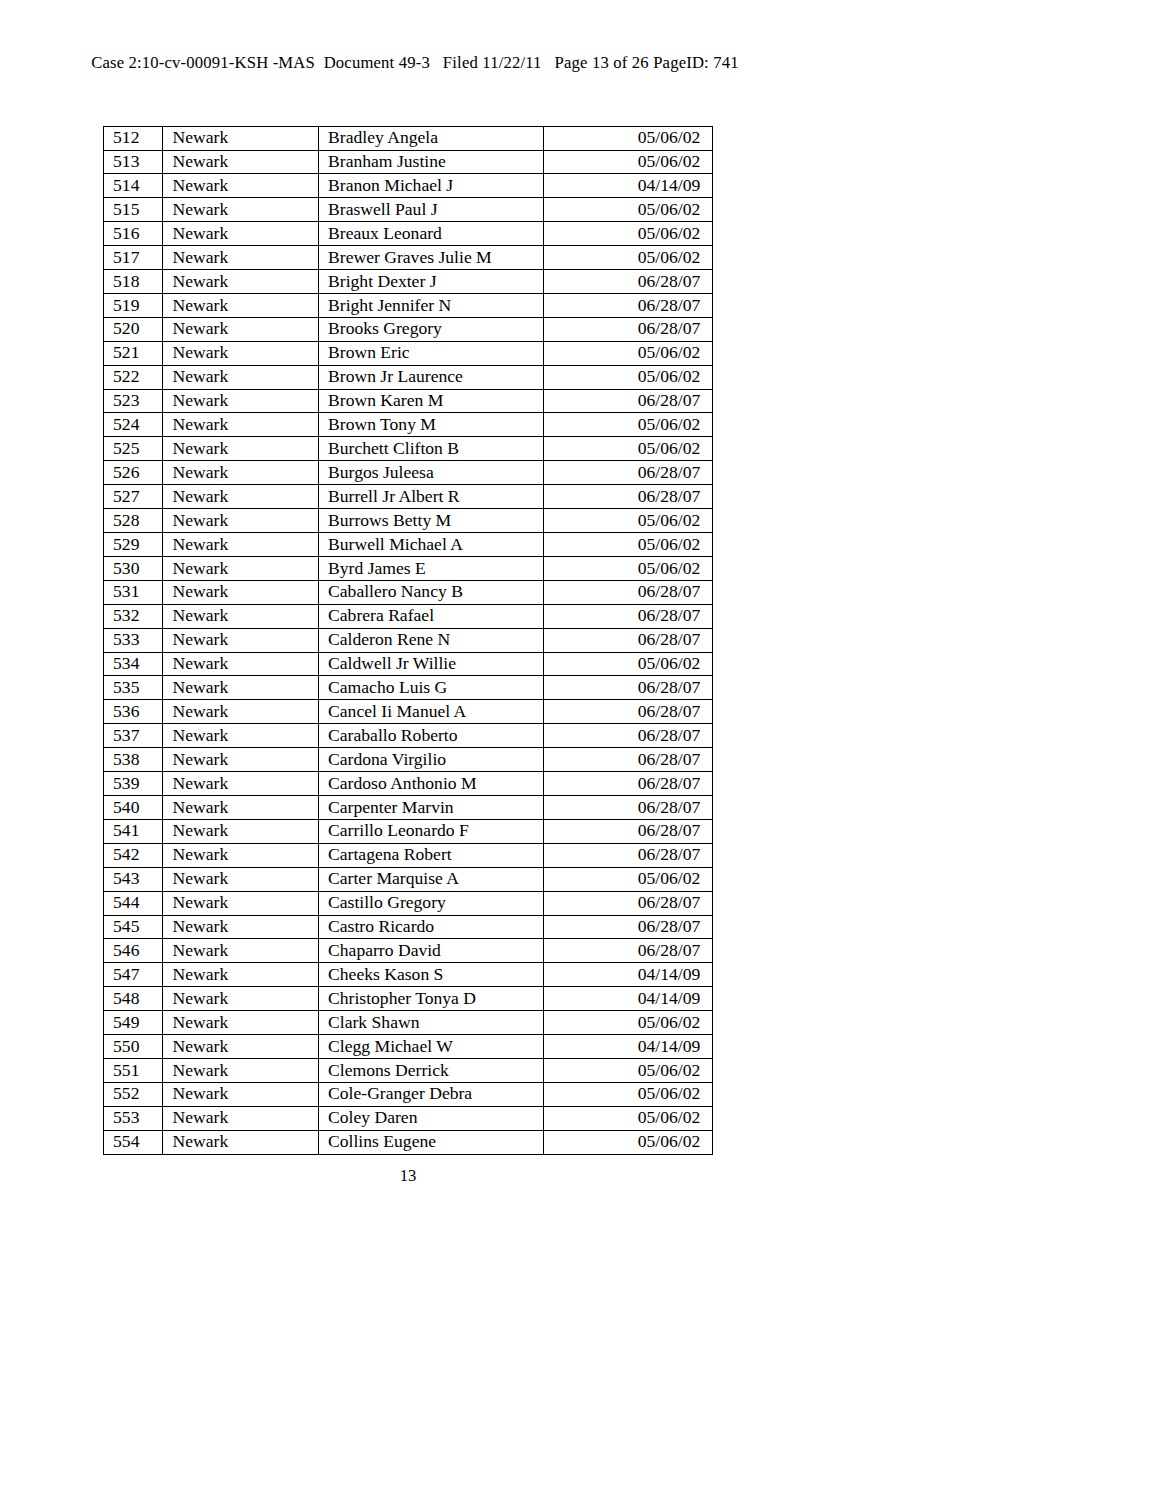Case 2:10-cv-00091-KSH -MAS Document 49-3 Filed 11/22/11 Page 13 of 26 PageID: 741
| 512 | Newark | Bradley Angela | 05/06/02 |
| 513 | Newark | Branham Justine | 05/06/02 |
| 514 | Newark | Branon Michael J | 04/14/09 |
| 515 | Newark | Braswell Paul J | 05/06/02 |
| 516 | Newark | Breaux Leonard | 05/06/02 |
| 517 | Newark | Brewer Graves Julie M | 05/06/02 |
| 518 | Newark | Bright Dexter J | 06/28/07 |
| 519 | Newark | Bright Jennifer N | 06/28/07 |
| 520 | Newark | Brooks Gregory | 06/28/07 |
| 521 | Newark | Brown Eric | 05/06/02 |
| 522 | Newark | Brown Jr Laurence | 05/06/02 |
| 523 | Newark | Brown Karen M | 06/28/07 |
| 524 | Newark | Brown Tony M | 05/06/02 |
| 525 | Newark | Burchett Clifton B | 05/06/02 |
| 526 | Newark | Burgos Juleesa | 06/28/07 |
| 527 | Newark | Burrell Jr Albert R | 06/28/07 |
| 528 | Newark | Burrows Betty M | 05/06/02 |
| 529 | Newark | Burwell Michael A | 05/06/02 |
| 530 | Newark | Byrd James E | 05/06/02 |
| 531 | Newark | Caballero Nancy B | 06/28/07 |
| 532 | Newark | Cabrera Rafael | 06/28/07 |
| 533 | Newark | Calderon Rene N | 06/28/07 |
| 534 | Newark | Caldwell Jr Willie | 05/06/02 |
| 535 | Newark | Camacho Luis G | 06/28/07 |
| 536 | Newark | Cancel Ii Manuel A | 06/28/07 |
| 537 | Newark | Caraballo Roberto | 06/28/07 |
| 538 | Newark | Cardona Virgilio | 06/28/07 |
| 539 | Newark | Cardoso Anthonio M | 06/28/07 |
| 540 | Newark | Carpenter Marvin | 06/28/07 |
| 541 | Newark | Carrillo Leonardo F | 06/28/07 |
| 542 | Newark | Cartagena Robert | 06/28/07 |
| 543 | Newark | Carter Marquise A | 05/06/02 |
| 544 | Newark | Castillo Gregory | 06/28/07 |
| 545 | Newark | Castro Ricardo | 06/28/07 |
| 546 | Newark | Chaparro David | 06/28/07 |
| 547 | Newark | Cheeks Kason S | 04/14/09 |
| 548 | Newark | Christopher Tonya D | 04/14/09 |
| 549 | Newark | Clark Shawn | 05/06/02 |
| 550 | Newark | Clegg Michael W | 04/14/09 |
| 551 | Newark | Clemons Derrick | 05/06/02 |
| 552 | Newark | Cole-Granger Debra | 05/06/02 |
| 553 | Newark | Coley Daren | 05/06/02 |
| 554 | Newark | Collins Eugene | 05/06/02 |
13